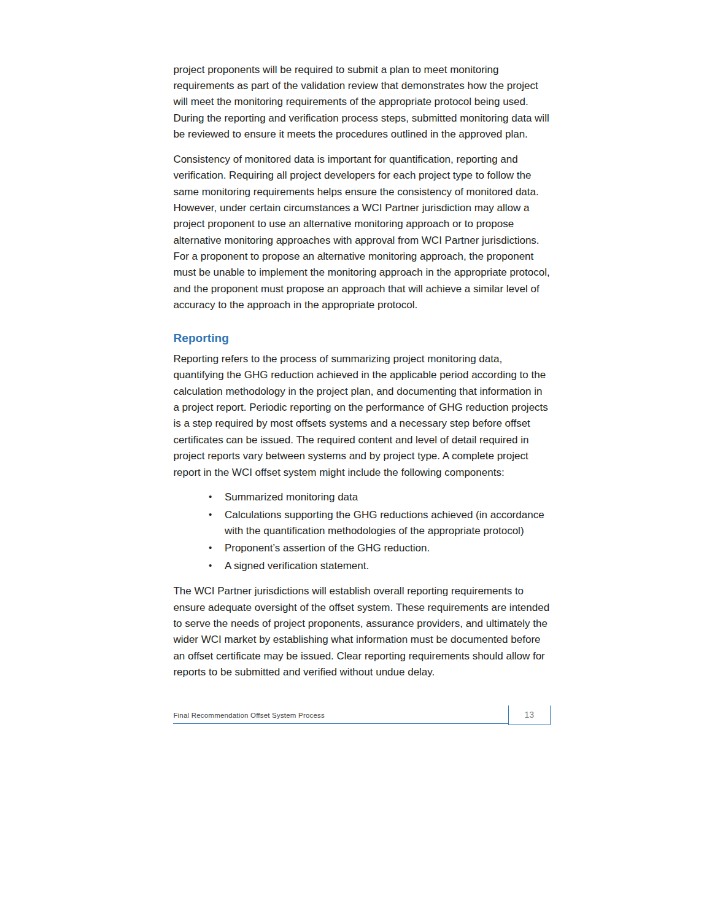project proponents will be required to submit a plan to meet monitoring requirements as part of the validation review that demonstrates how the project will meet the monitoring requirements of the appropriate protocol being used. During the reporting and verification process steps, submitted monitoring data will be reviewed to ensure it meets the procedures outlined in the approved plan.
Consistency of monitored data is important for quantification, reporting and verification. Requiring all project developers for each project type to follow the same monitoring requirements helps ensure the consistency of monitored data. However, under certain circumstances a WCI Partner jurisdiction may allow a project proponent to use an alternative monitoring approach or to propose alternative monitoring approaches with approval from WCI Partner jurisdictions. For a proponent to propose an alternative monitoring approach, the proponent must be unable to implement the monitoring approach in the appropriate protocol, and the proponent must propose an approach that will achieve a similar level of accuracy to the approach in the appropriate protocol.
Reporting
Reporting refers to the process of summarizing project monitoring data, quantifying the GHG reduction achieved in the applicable period according to the calculation methodology in the project plan, and documenting that information in a project report. Periodic reporting on the performance of GHG reduction projects is a step required by most offsets systems and a necessary step before offset certificates can be issued. The required content and level of detail required in project reports vary between systems and by project type. A complete project report in the WCI offset system might include the following components:
Summarized monitoring data
Calculations supporting the GHG reductions achieved (in accordance with the quantification methodologies of the appropriate protocol)
Proponent’s assertion of the GHG reduction.
A signed verification statement.
The WCI Partner jurisdictions will establish overall reporting requirements to ensure adequate oversight of the offset system. These requirements are intended to serve the needs of project proponents, assurance providers, and ultimately the wider WCI market by establishing what information must be documented before an offset certificate may be issued. Clear reporting requirements should allow for reports to be submitted and verified without undue delay.
Final Recommendation Offset System Process
13